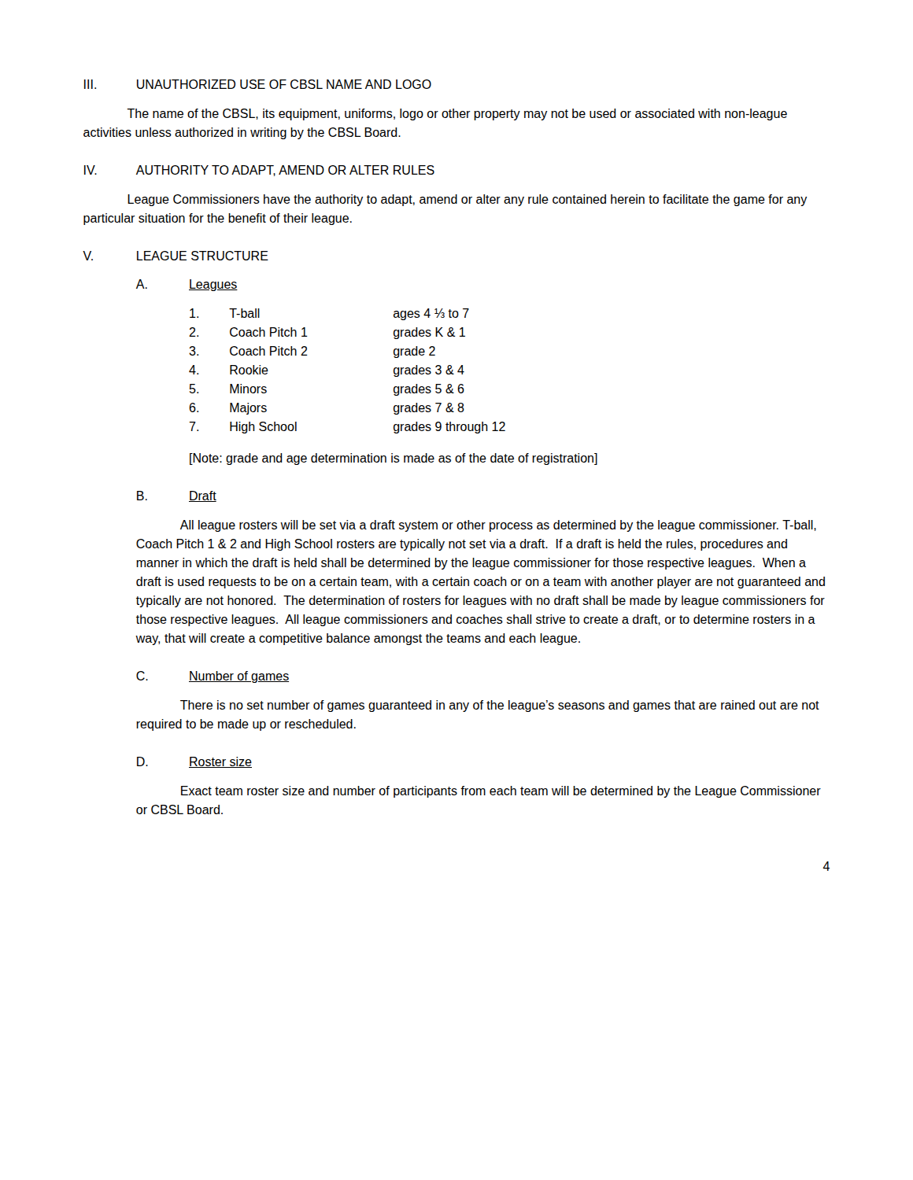III. UNAUTHORIZED USE OF CBSL NAME AND LOGO
The name of the CBSL, its equipment, uniforms, logo or other property may not be used or associated with non-league activities unless authorized in writing by the CBSL Board.
IV. AUTHORITY TO ADAPT, AMEND OR ALTER RULES
League Commissioners have the authority to adapt, amend or alter any rule contained herein to facilitate the game for any particular situation for the benefit of their league.
V. LEAGUE STRUCTURE
A. Leagues
1. T-ball ages 4 ⅓ to 7
2. Coach Pitch 1 grades K & 1
3. Coach Pitch 2 grade 2
4. Rookie grades 3 & 4
5. Minors grades 5 & 6
6. Majors grades 7 & 8
7. High School grades 9 through 12
[Note: grade and age determination is made as of the date of registration]
B. Draft
All league rosters will be set via a draft system or other process as determined by the league commissioner. T-ball, Coach Pitch 1 & 2 and High School rosters are typically not set via a draft. If a draft is held the rules, procedures and manner in which the draft is held shall be determined by the league commissioner for those respective leagues. When a draft is used requests to be on a certain team, with a certain coach or on a team with another player are not guaranteed and typically are not honored. The determination of rosters for leagues with no draft shall be made by league commissioners for those respective leagues. All league commissioners and coaches shall strive to create a draft, or to determine rosters in a way, that will create a competitive balance amongst the teams and each league.
C. Number of games
There is no set number of games guaranteed in any of the league’s seasons and games that are rained out are not required to be made up or rescheduled.
D. Roster size
Exact team roster size and number of participants from each team will be determined by the League Commissioner or CBSL Board.
4